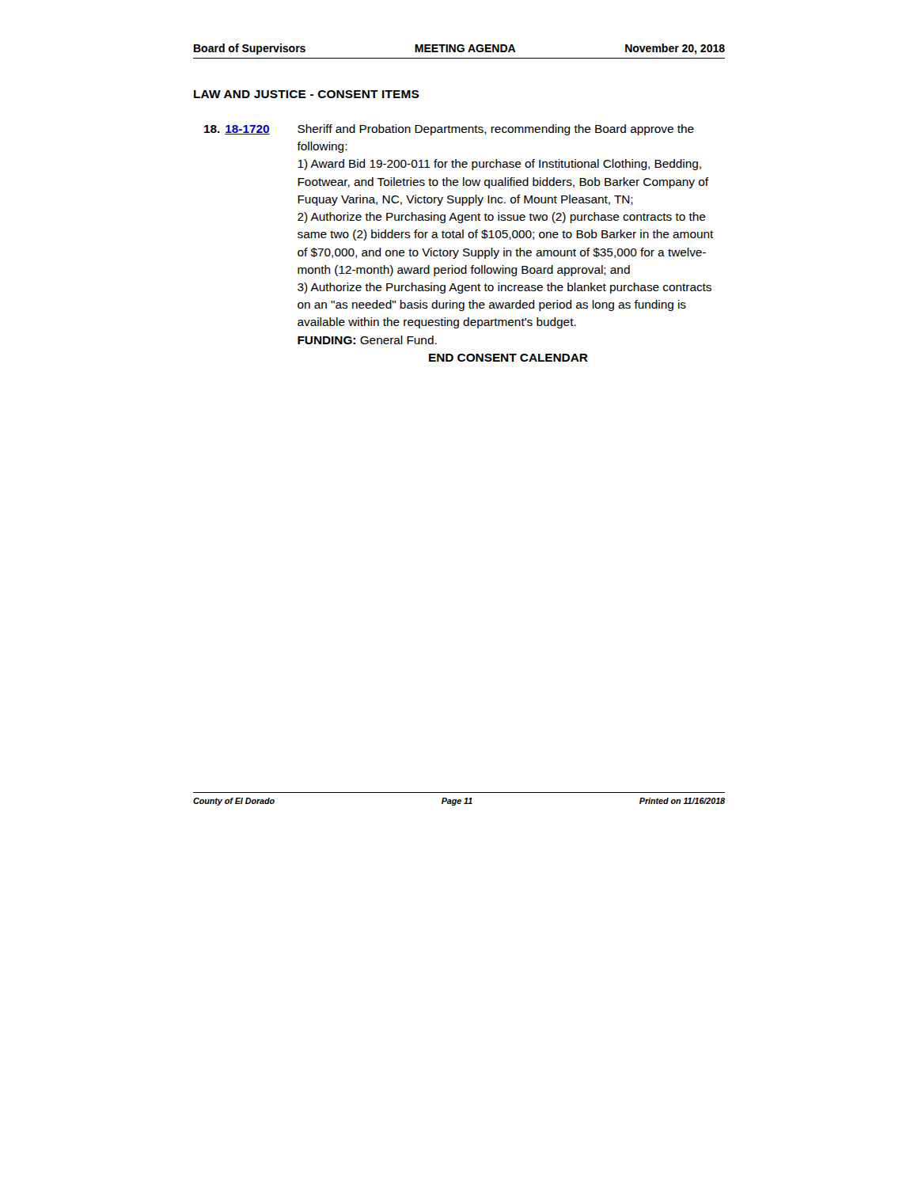Board of Supervisors
MEETING AGENDA
November 20, 2018
LAW AND JUSTICE - CONSENT ITEMS
18.
18-1720
Sheriff and Probation Departments, recommending the Board approve the following:
1) Award Bid 19-200-011 for the purchase of Institutional Clothing, Bedding, Footwear, and Toiletries to the low qualified bidders, Bob Barker Company of Fuquay Varina, NC, Victory Supply Inc. of Mount Pleasant, TN;
2) Authorize the Purchasing Agent to issue two (2) purchase contracts to the same two (2) bidders for a total of $105,000; one to Bob Barker in the amount of $70,000, and one to Victory Supply in the amount of $35,000 for a twelve-month (12-month) award period following Board approval; and
3) Authorize the Purchasing Agent to increase the blanket purchase contracts on an "as needed" basis during the awarded period as long as funding is available within the requesting department's budget.
FUNDING: General Fund.
END CONSENT CALENDAR
County of El Dorado
Page 11
Printed on 11/16/2018